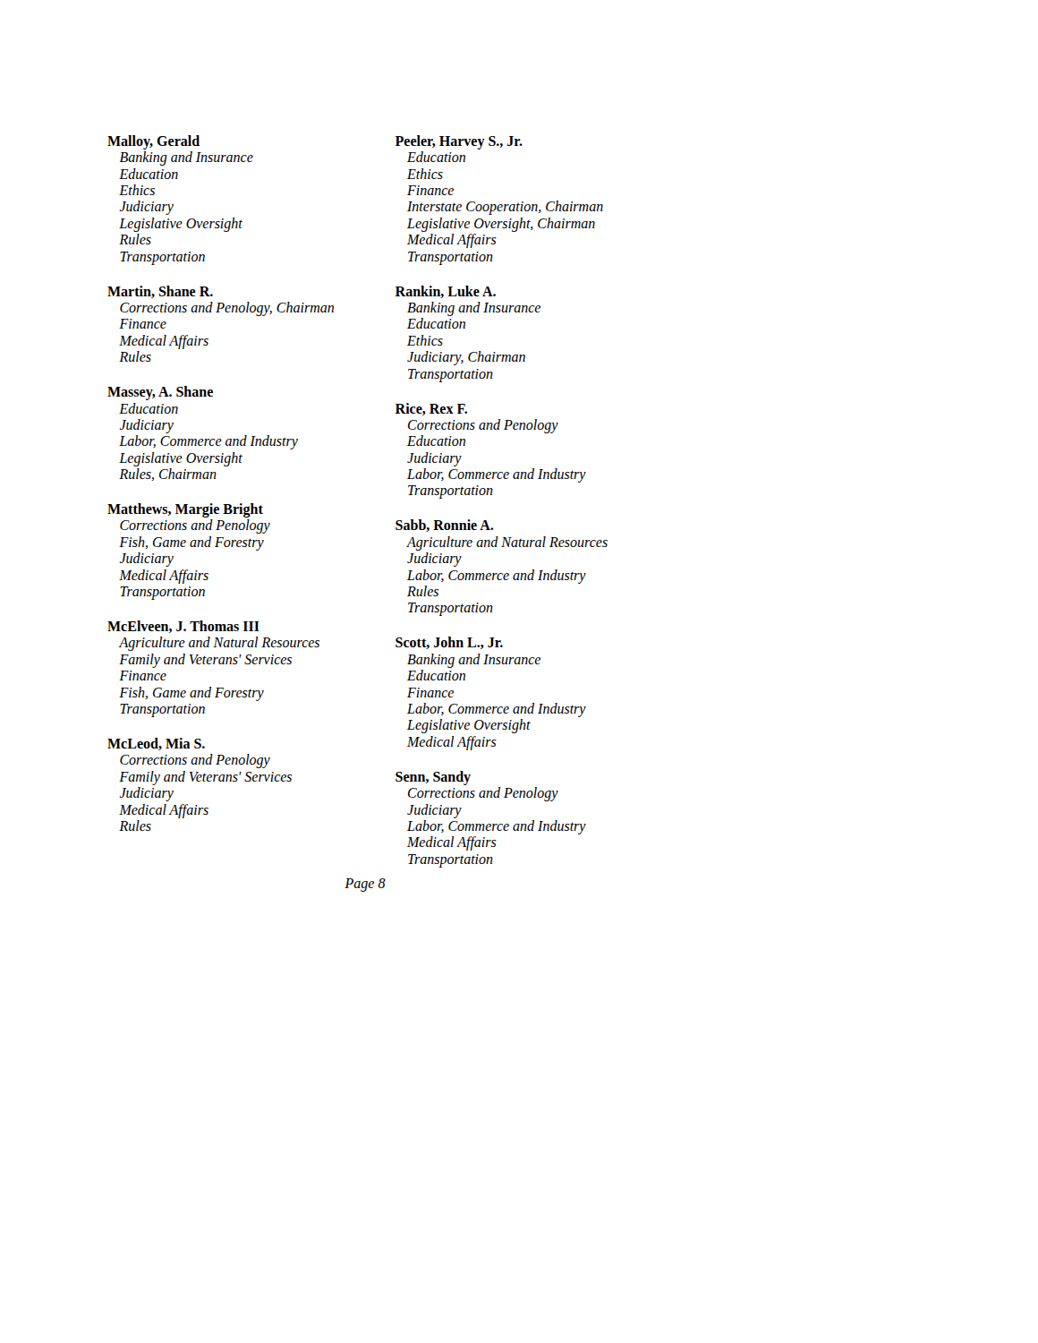Malloy, Gerald
Banking and Insurance
Education
Ethics
Judiciary
Legislative Oversight
Rules
Transportation
Martin, Shane R.
Corrections and Penology, Chairman
Finance
Medical Affairs
Rules
Massey, A. Shane
Education
Judiciary
Labor, Commerce and Industry
Legislative Oversight
Rules, Chairman
Matthews, Margie Bright
Corrections and Penology
Fish, Game and Forestry
Judiciary
Medical Affairs
Transportation
McElveen, J. Thomas III
Agriculture and Natural Resources
Family and Veterans' Services
Finance
Fish, Game and Forestry
Transportation
McLeod, Mia S.
Corrections and Penology
Family and Veterans' Services
Judiciary
Medical Affairs
Rules
Peeler, Harvey S., Jr.
Education
Ethics
Finance
Interstate Cooperation, Chairman
Legislative Oversight, Chairman
Medical Affairs
Transportation
Rankin, Luke A.
Banking and Insurance
Education
Ethics
Judiciary, Chairman
Transportation
Rice, Rex F.
Corrections and Penology
Education
Judiciary
Labor, Commerce and Industry
Transportation
Sabb, Ronnie A.
Agriculture and Natural Resources
Judiciary
Labor, Commerce and Industry
Rules
Transportation
Scott, John L., Jr.
Banking and Insurance
Education
Finance
Labor, Commerce and Industry
Legislative Oversight
Medical Affairs
Senn, Sandy
Corrections and Penology
Judiciary
Labor, Commerce and Industry
Medical Affairs
Transportation
Page 8